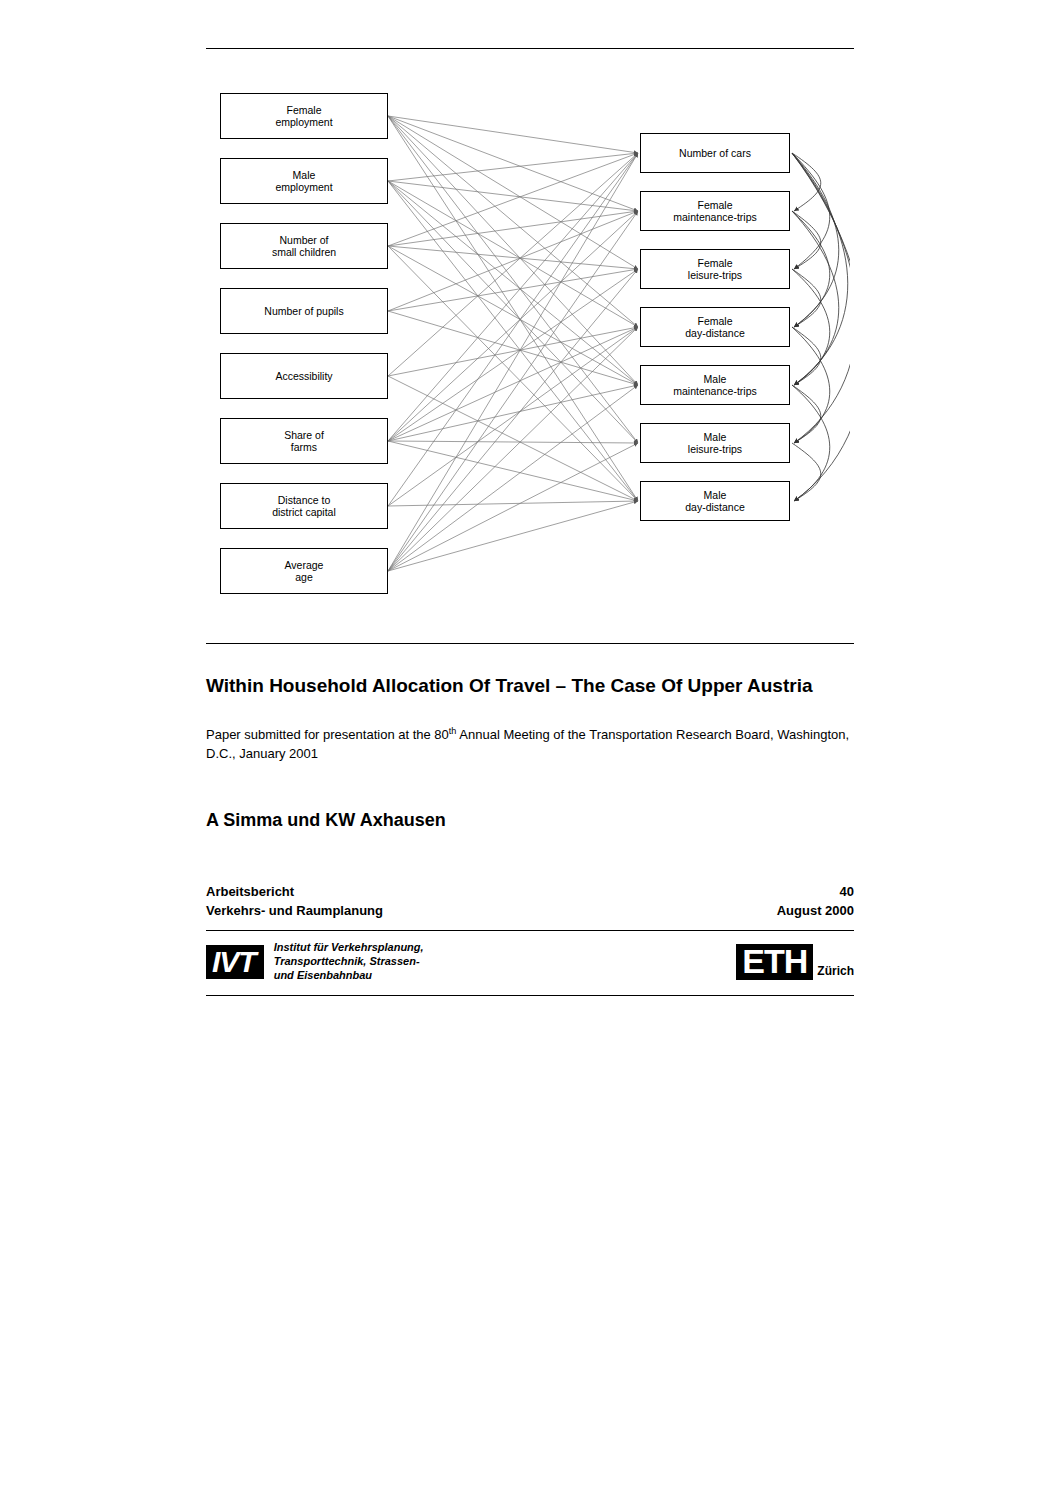Female
employment
Male
employment
Number of
small children
Number of pupils
Accessibility
Share of
farms
Distance to
district capital
Average
age
Number of cars
Female
maintenance-trips
Female
leisure-trips
Female
day-distance
Male
maintenance-trips
Male
leisure-trips
Male
day-distance
Within Household Allocation Of Travel – The Case Of Upper Austria
Paper submitted for presentation at the 80th Annual Meeting of the Transportation Research Board, Washington, D.C., January 2001
A Simma und KW Axhausen
Arbeitsbericht
Verkehrs- und Raumplanung
40
August 2000
IVT Institut für Verkehrsplanung,
Transporttechnik, Strassen-
und Eisenbahnbau
ETH Zürich